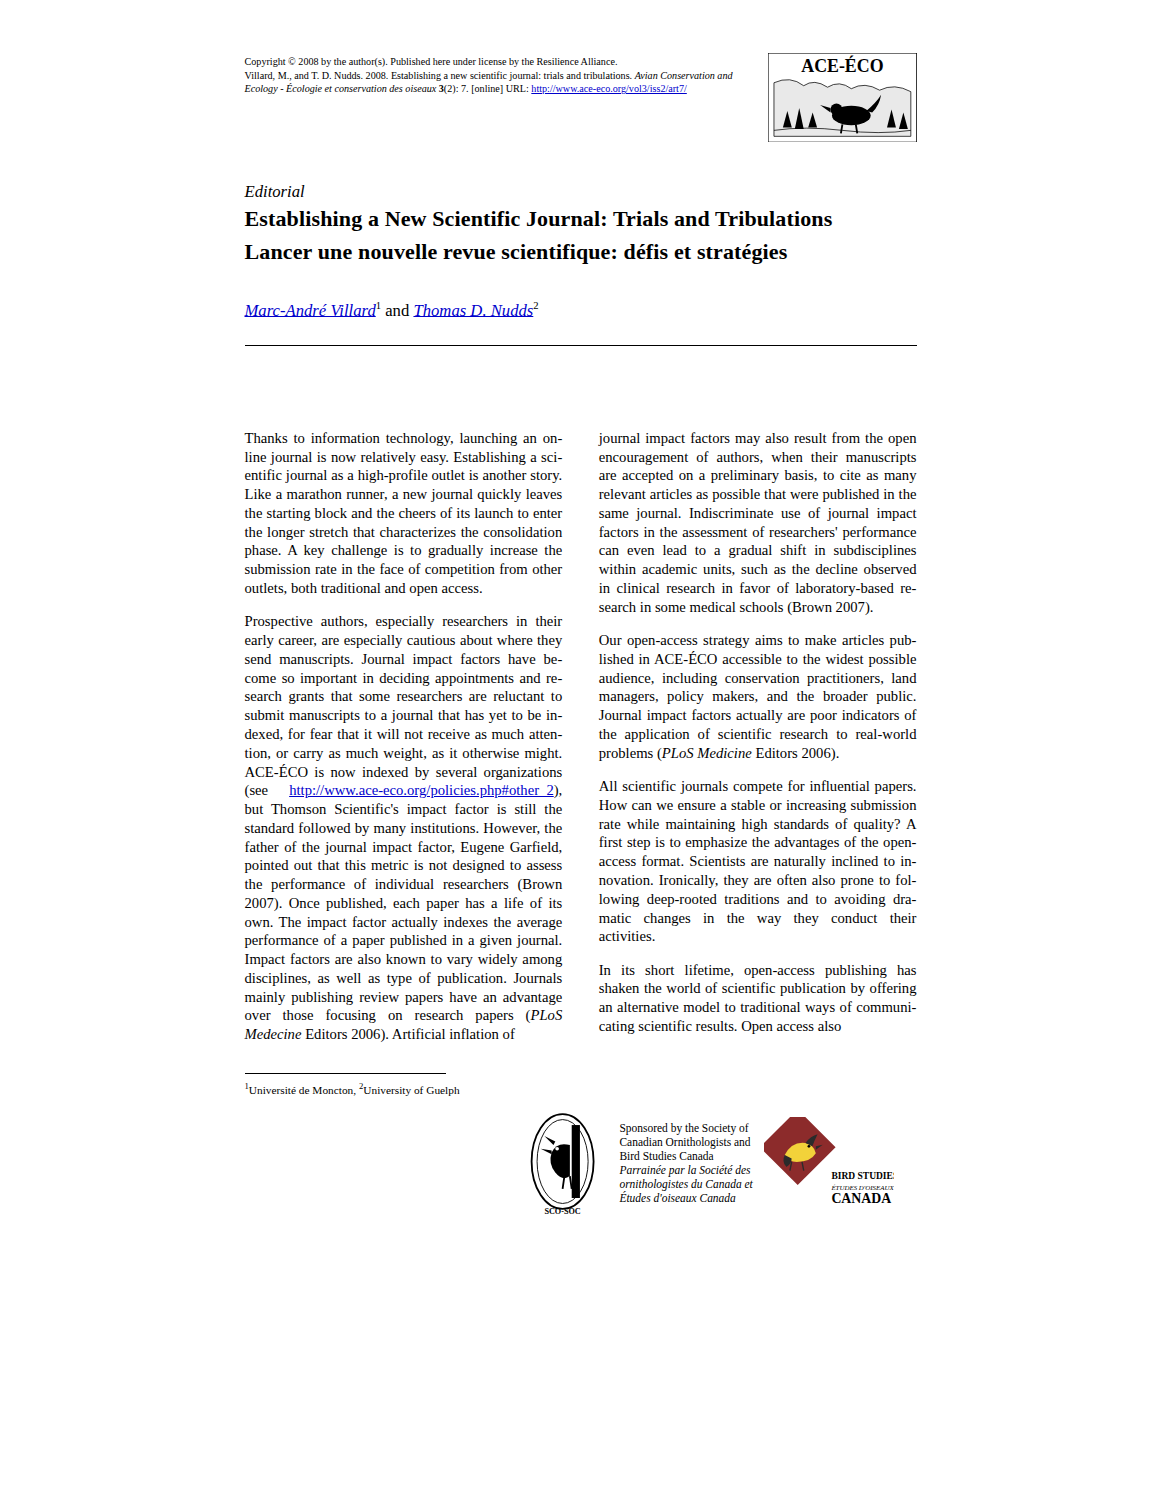Copyright © 2008 by the author(s). Published here under license by the Resilience Alliance.
Villard, M., and T. D. Nudds. 2008. Establishing a new scientific journal: trials and tribulations. Avian Conservation and Ecology - Écologie et conservation des oiseaux 3(2): 7. [online] URL: http://www.ace-eco.org/vol3/iss2/art7/
ACE-ÉCO
Editorial
Establishing a New Scientific Journal: Trials and Tribulations
Lancer une nouvelle revue scientifique: défis et stratégies
Marc-André Villard1 and Thomas D. Nudds2
Thanks to information technology, launching an online journal is now relatively easy. Establishing a scientific journal as a high-profile outlet is another story. Like a marathon runner, a new journal quickly leaves the starting block and the cheers of its launch to enter the longer stretch that characterizes the consolidation phase. A key challenge is to gradually increase the submission rate in the face of competition from other outlets, both traditional and open access.
Prospective authors, especially researchers in their early career, are especially cautious about where they send manuscripts. Journal impact factors have become so important in deciding appointments and research grants that some researchers are reluctant to submit manuscripts to a journal that has yet to be indexed, for fear that it will not receive as much attention, or carry as much weight, as it otherwise might. ACE-ÉCO is now indexed by several organizations (see http://www.ace-eco.org/policies.php#other_2), but Thomson Scientific's impact factor is still the standard followed by many institutions. However, the father of the journal impact factor, Eugene Garfield, pointed out that this metric is not designed to assess the performance of individual researchers (Brown 2007). Once published, each paper has a life of its own. The impact factor actually indexes the average performance of a paper published in a given journal. Impact factors are also known to vary widely among disciplines, as well as type of publication. Journals mainly publishing review papers have an advantage over those focusing on research papers (PLoS Medecine Editors 2006). Artificial inflation of
journal impact factors may also result from the open encouragement of authors, when their manuscripts are accepted on a preliminary basis, to cite as many relevant articles as possible that were published in the same journal. Indiscriminate use of journal impact factors in the assessment of researchers' performance can even lead to a gradual shift in subdisciplines within academic units, such as the decline observed in clinical research in favor of laboratory-based research in some medical schools (Brown 2007).
Our open-access strategy aims to make articles published in ACE-ÉCO accessible to the widest possible audience, including conservation practitioners, land managers, policy makers, and the broader public. Journal impact factors actually are poor indicators of the application of scientific research to real-world problems (PLoS Medicine Editors 2006).
All scientific journals compete for influential papers. How can we ensure a stable or increasing submission rate while maintaining high standards of quality? A first step is to emphasize the advantages of the open-access format. Scientists are naturally inclined to innovation. Ironically, they are often also prone to following deep-rooted traditions and to avoiding dramatic changes in the way they conduct their activities.
In its short lifetime, open-access publishing has shaken the world of scientific publication by offering an alternative model to traditional ways of communicating scientific results. Open access also
1Université de Moncton, 2University of Guelph
SCO-SOC
Sponsored by the Society of
Canadian Ornithologists and
Bird Studies Canada
Parrainée par la Société des
ornithologistes du Canada et
Études d'oiseaux Canada
BIRD STUDIES ÉTUDES D'OISEAUX CANADA